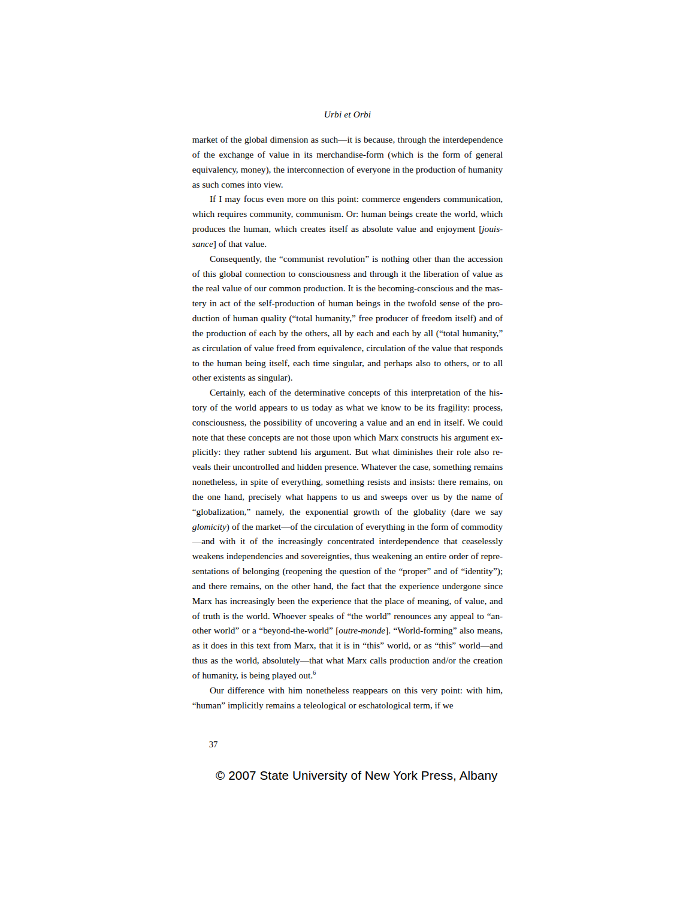Urbi et Orbi
market of the global dimension as such—it is because, through the interdependence of the exchange of value in its merchandise-form (which is the form of general equivalency, money), the interconnection of everyone in the production of humanity as such comes into view.
If I may focus even more on this point: commerce engenders communication, which requires community, communism. Or: human beings create the world, which produces the human, which creates itself as absolute value and enjoyment [jouissance] of that value.
Consequently, the “communist revolution” is nothing other than the accession of this global connection to consciousness and through it the liberation of value as the real value of our common production. It is the becoming-conscious and the mastery in act of the self-production of human beings in the twofold sense of the production of human quality (“total humanity,” free producer of freedom itself) and of the production of each by the others, all by each and each by all (“total humanity,” as circulation of value freed from equivalence, circulation of the value that responds to the human being itself, each time singular, and perhaps also to others, or to all other existents as singular).
Certainly, each of the determinative concepts of this interpretation of the history of the world appears to us today as what we know to be its fragility: process, consciousness, the possibility of uncovering a value and an end in itself. We could note that these concepts are not those upon which Marx constructs his argument explicitly: they rather subtend his argument. But what diminishes their role also reveals their uncontrolled and hidden presence. Whatever the case, something remains nonetheless, in spite of everything, something resists and insists: there remains, on the one hand, precisely what happens to us and sweeps over us by the name of “globalization,” namely, the exponential growth of the globality (dare we say glomicity) of the market—of the circulation of everything in the form of commodity—and with it of the increasingly concentrated interdependence that ceaselessly weakens independencies and sovereignties, thus weakening an entire order of representations of belonging (reopening the question of the “proper” and of “identity”); and there remains, on the other hand, the fact that the experience undergone since Marx has increasingly been the experience that the place of meaning, of value, and of truth is the world. Whoever speaks of “the world” renounces any appeal to “another world” or a “beyond-the-world” [outre-monde]. “World-forming” also means, as it does in this text from Marx, that it is in “this” world, or as “this” world—and thus as the world, absolutely—that what Marx calls production and/or the creation of humanity, is being played out.6
Our difference with him nonetheless reappears on this very point: with him, “human” implicitly remains a teleological or eschatological term, if we
37
© 2007 State University of New York Press, Albany